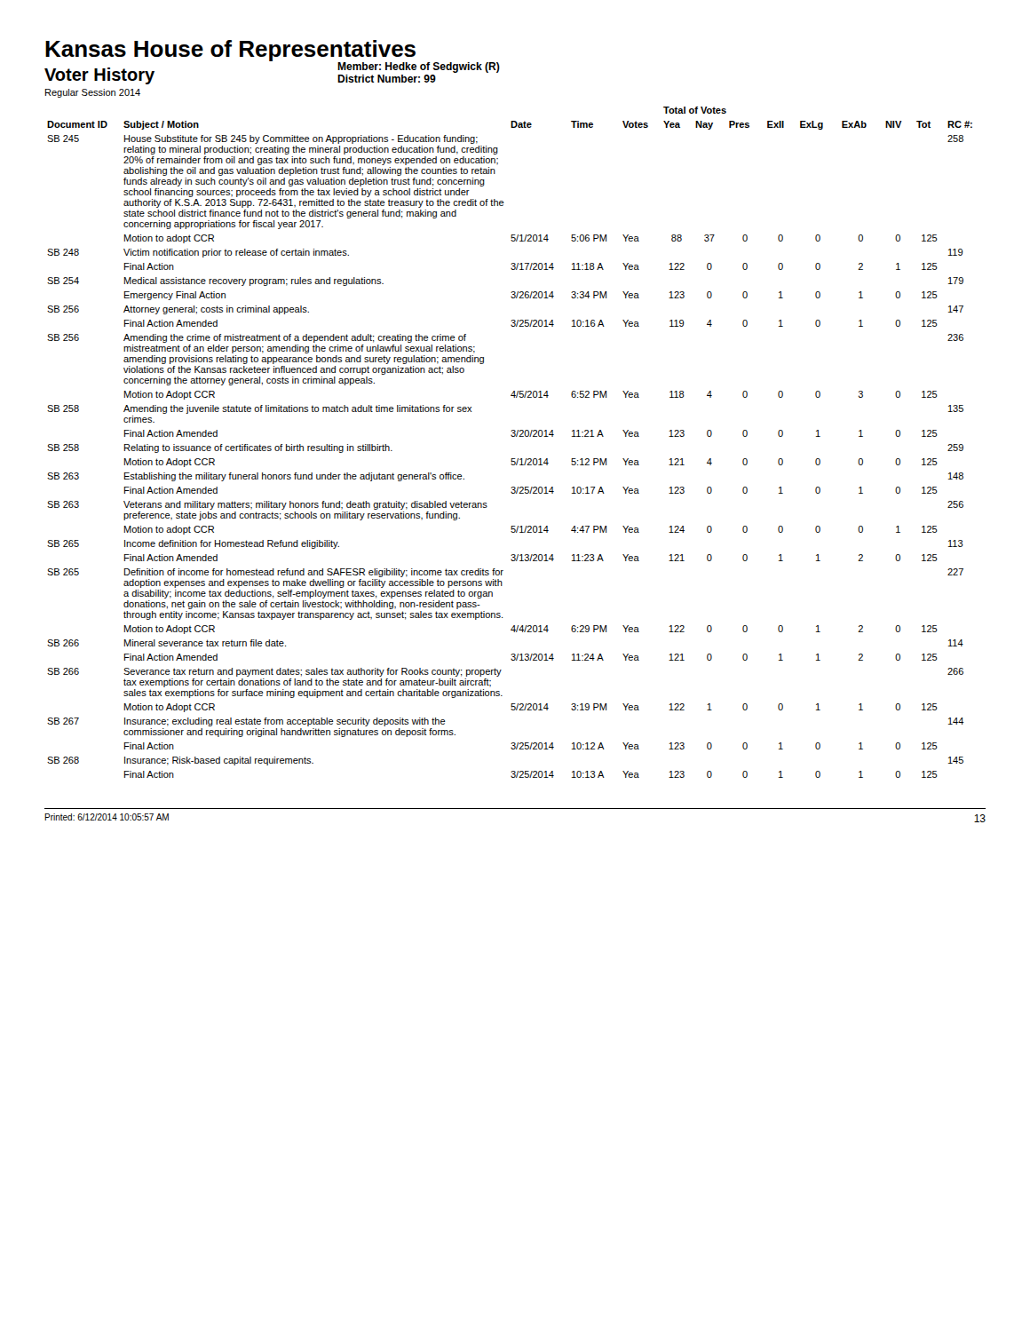Kansas House of Representatives
Voter History
Regular Session 2014
Member: Hedke of Sedgwick (R)
District Number: 99
| | Total of Votes | |
| --- | --- | --- |
| Document ID | Subject / Motion | Date | Time | Votes | Yea | Nay | Pres | ExII | ExLg | ExAb | NIV | Tot | RC #: |
| SB 245 | House Substitute for SB 245 by Committee on Appropriations - Education funding; relating to mineral production; creating the mineral production education fund, crediting 20% of remainder from oil and gas tax into such fund, moneys expended on education; abolishing the oil and gas valuation depletion trust fund; allowing the counties to retain funds already in such county's oil and gas valuation depletion trust fund; concerning school financing sources; proceeds from the tax levied by a school district under authority of K.S.A. 2013 Supp. 72-6431, remitted to the state treasury to the credit of the state school district finance fund not to the district's general fund; making and concerning appropriations for fiscal year 2017. | | | | | | | | | | | | 258 |
| | Motion to adopt CCR | 5/1/2014 | 5:06 PM | Yea | 88 | 37 | 0 | 0 | 0 | 0 | 0 | 125 | |
| SB 248 | Victim notification prior to release of certain inmates. | | | | | | | | | | | | 119 |
| | Final Action | 3/17/2014 | 11:18 A | Yea | 122 | 0 | 0 | 0 | 0 | 2 | 1 | 125 | |
| SB 254 | Medical assistance recovery program; rules and regulations. | | | | | | | | | | | | 179 |
| | Emergency Final Action | 3/26/2014 | 3:34 PM | Yea | 123 | 0 | 0 | 1 | 0 | 1 | 0 | 125 | |
| SB 256 | Attorney general; costs in criminal appeals. | | | | | | | | | | | | 147 |
| | Final Action Amended | 3/25/2014 | 10:16 A | Yea | 119 | 4 | 0 | 1 | 0 | 1 | 0 | 125 | |
| SB 256 | Amending the crime of mistreatment of a dependent adult; creating the crime of mistreatment of an elder person; amending the crime of unlawful sexual relations; amending provisions relating to appearance bonds and surety regulation; amending violations of the Kansas racketeer influenced and corrupt organization act; also concerning the attorney general, costs in criminal appeals. | | | | | | | | | | | | 236 |
| | Motion to Adopt CCR | 4/5/2014 | 6:52 PM | Yea | 118 | 4 | 0 | 0 | 0 | 3 | 0 | 125 | |
| SB 258 | Amending the juvenile statute of limitations to match adult time limitations for sex crimes. | | | | | | | | | | | | 135 |
| | Final Action Amended | 3/20/2014 | 11:21 A | Yea | 123 | 0 | 0 | 0 | 1 | 1 | 0 | 125 | |
| SB 258 | Relating to issuance of certificates of birth resulting in stillbirth. | | | | | | | | | | | | 259 |
| | Motion to Adopt CCR | 5/1/2014 | 5:12 PM | Yea | 121 | 4 | 0 | 0 | 0 | 0 | 0 | 125 | |
| SB 263 | Establishing the military funeral honors fund under the adjutant general's office. | | | | | | | | | | | | 148 |
| | Final Action Amended | 3/25/2014 | 10:17 A | Yea | 123 | 0 | 0 | 1 | 0 | 1 | 0 | 125 | |
| SB 263 | Veterans and military matters; military honors fund; death gratuity; disabled veterans preference, state jobs and contracts; schools on military reservations, funding. | | | | | | | | | | | | 256 |
| | Motion to adopt CCR | 5/1/2014 | 4:47 PM | Yea | 124 | 0 | 0 | 0 | 0 | 0 | 1 | 125 | |
| SB 265 | Income definition for Homestead Refund eligibility. | | | | | | | | | | | | 113 |
| | Final Action Amended | 3/13/2014 | 11:23 A | Yea | 121 | 0 | 0 | 1 | 1 | 2 | 0 | 125 | |
| SB 265 | Definition of income for homestead refund and SAFESR eligibility; income tax credits for adoption expenses and expenses to make dwelling or facility accessible to persons with a disability; income tax deductions, self-employment taxes, expenses related to organ donations, net gain on the sale of certain livestock; withholding, non-resident pass-through entity income; Kansas taxpayer transparency act, sunset; sales tax exemptions. | | | | | | | | | | | | 227 |
| | Motion to Adopt CCR | 4/4/2014 | 6:29 PM | Yea | 122 | 0 | 0 | 0 | 1 | 2 | 0 | 125 | |
| SB 266 | Mineral severance tax return file date. | | | | | | | | | | | | 114 |
| | Final Action Amended | 3/13/2014 | 11:24 A | Yea | 121 | 0 | 0 | 1 | 1 | 2 | 0 | 125 | |
| SB 266 | Severance tax return and payment dates; sales tax authority for Rooks county; property tax exemptions for certain donations of land to the state and for amateur-built aircraft; sales tax exemptions for surface mining equipment and certain charitable organizations. | | | | | | | | | | | | 266 |
| | Motion to Adopt CCR | 5/2/2014 | 3:19 PM | Yea | 122 | 1 | 0 | 0 | 1 | 1 | 0 | 125 | |
| SB 267 | Insurance; excluding real estate from acceptable security deposits with the commissioner and requiring original handwritten signatures on deposit forms. | | | | | | | | | | | | 144 |
| | Final Action | 3/25/2014 | 10:12 A | Yea | 123 | 0 | 0 | 1 | 0 | 1 | 0 | 125 | |
| SB 268 | Insurance; Risk-based capital requirements. | | | | | | | | | | | | 145 |
| | Final Action | 3/25/2014 | 10:13 A | Yea | 123 | 0 | 0 | 1 | 0 | 1 | 0 | 125 | |
Printed: 6/12/2014 10:05:57 AM
13